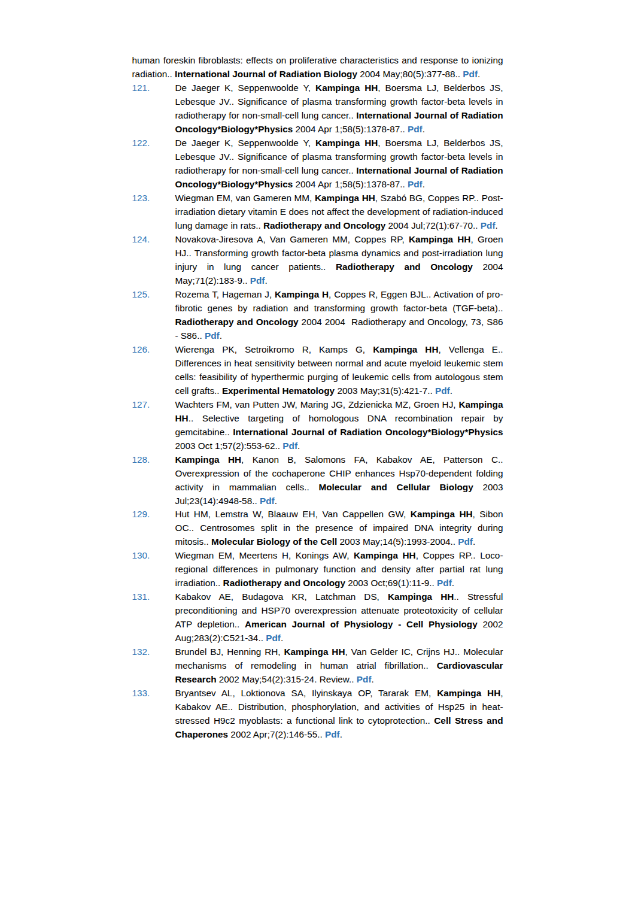human foreskin fibroblasts: effects on proliferative characteristics and response to ionizing radiation.. International Journal of Radiation Biology 2004 May;80(5):377-88.. Pdf.
De Jaeger K, Seppenwoolde Y, Kampinga HH, Boersma LJ, Belderbos JS, Lebesque JV.. Significance of plasma transforming growth factor-beta levels in radiotherapy for non-small-cell lung cancer.. International Journal of Radiation Oncology*Biology*Physics 2004 Apr 1;58(5):1378-87.. Pdf.
De Jaeger K, Seppenwoolde Y, Kampinga HH, Boersma LJ, Belderbos JS, Lebesque JV.. Significance of plasma transforming growth factor-beta levels in radiotherapy for non-small-cell lung cancer.. International Journal of Radiation Oncology*Biology*Physics 2004 Apr 1;58(5):1378-87.. Pdf.
Wiegman EM, van Gameren MM, Kampinga HH, Szabó BG, Coppes RP.. Post-irradiation dietary vitamin E does not affect the development of radiation-induced lung damage in rats.. Radiotherapy and Oncology 2004 Jul;72(1):67-70.. Pdf.
Novakova-Jiresova A, Van Gameren MM, Coppes RP, Kampinga HH, Groen HJ.. Transforming growth factor-beta plasma dynamics and post-irradiation lung injury in lung cancer patients.. Radiotherapy and Oncology 2004 May;71(2):183-9.. Pdf.
Rozema T, Hageman J, Kampinga H, Coppes R, Eggen BJL.. Activation of pro-fibrotic genes by radiation and transforming growth factor-beta (TGF-beta).. Radiotherapy and Oncology 2004 2004 Radiotherapy and Oncology, 73, S86 - S86.. Pdf.
Wierenga PK, Setroikromo R, Kamps G, Kampinga HH, Vellenga E.. Differences in heat sensitivity between normal and acute myeloid leukemic stem cells: feasibility of hyperthermic purging of leukemic cells from autologous stem cell grafts.. Experimental Hematology 2003 May;31(5):421-7.. Pdf.
Wachters FM, van Putten JW, Maring JG, Zdzienicka MZ, Groen HJ, Kampinga HH.. Selective targeting of homologous DNA recombination repair by gemcitabine.. International Journal of Radiation Oncology*Biology*Physics 2003 Oct 1;57(2):553-62.. Pdf.
Kampinga HH, Kanon B, Salomons FA, Kabakov AE, Patterson C.. Overexpression of the cochaperone CHIP enhances Hsp70-dependent folding activity in mammalian cells.. Molecular and Cellular Biology 2003 Jul;23(14):4948-58.. Pdf.
Hut HM, Lemstra W, Blaauw EH, Van Cappellen GW, Kampinga HH, Sibon OC.. Centrosomes split in the presence of impaired DNA integrity during mitosis.. Molecular Biology of the Cell 2003 May;14(5):1993-2004.. Pdf.
Wiegman EM, Meertens H, Konings AW, Kampinga HH, Coppes RP.. Loco-regional differences in pulmonary function and density after partial rat lung irradiation.. Radiotherapy and Oncology 2003 Oct;69(1):11-9.. Pdf.
Kabakov AE, Budagova KR, Latchman DS, Kampinga HH.. Stressful preconditioning and HSP70 overexpression attenuate proteotoxicity of cellular ATP depletion.. American Journal of Physiology - Cell Physiology 2002 Aug;283(2):C521-34.. Pdf.
Brundel BJ, Henning RH, Kampinga HH, Van Gelder IC, Crijns HJ.. Molecular mechanisms of remodeling in human atrial fibrillation.. Cardiovascular Research 2002 May;54(2):315-24. Review.. Pdf.
Bryantsev AL, Loktionova SA, Ilyinskaya OP, Tararak EM, Kampinga HH, Kabakov AE.. Distribution, phosphorylation, and activities of Hsp25 in heat-stressed H9c2 myoblasts: a functional link to cytoprotection.. Cell Stress and Chaperones 2002 Apr;7(2):146-55.. Pdf.